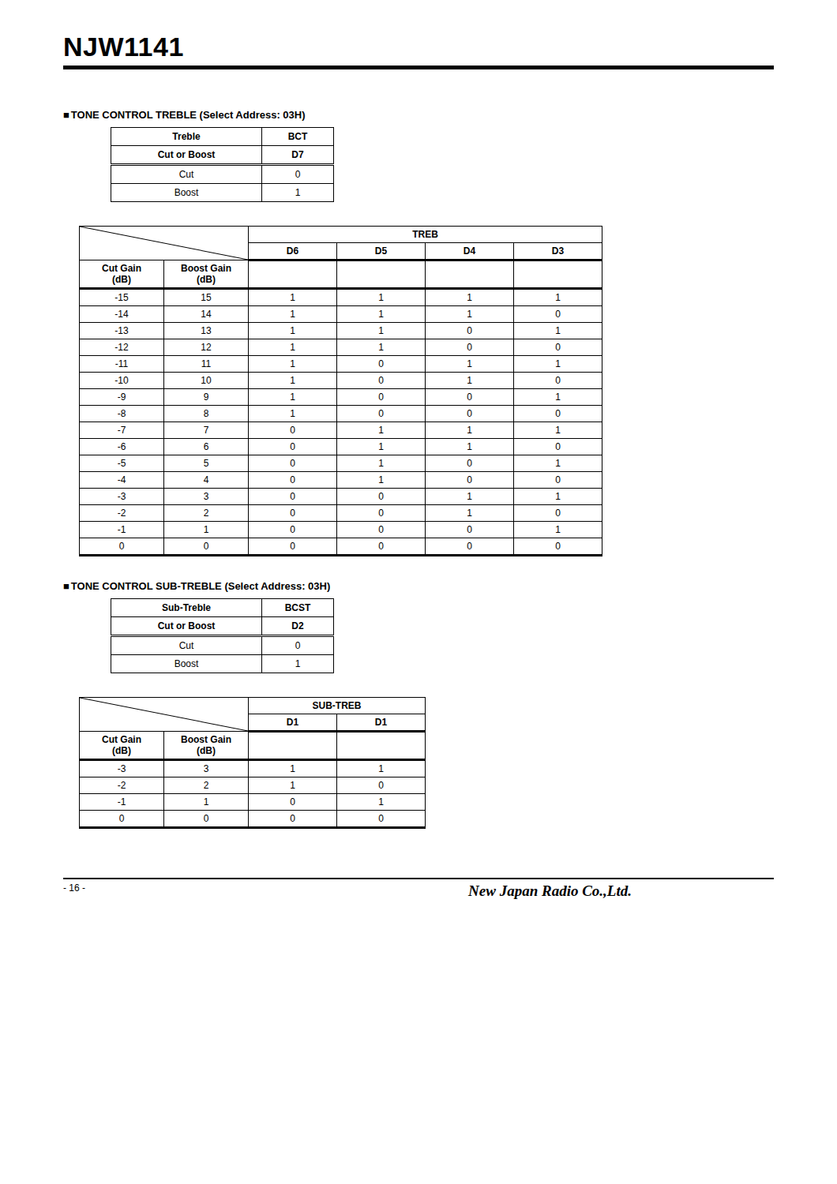NJW1141
TONE CONTROL TREBLE (Select Address: 03H)
| Treble | BCT |
| --- | --- |
| Cut or Boost | D7 |
| Cut | 0 |
| Boost | 1 |
| | TREB |
| D6 | D5 | D4 | D3 |
| Cut Gain (dB) | Boost Gain (dB) | | | | |
| -15 | 15 | 1 | 1 | 1 | 1 |
| -14 | 14 | 1 | 1 | 1 | 0 |
| -13 | 13 | 1 | 1 | 0 | 1 |
| -12 | 12 | 1 | 1 | 0 | 0 |
| -11 | 11 | 1 | 0 | 1 | 1 |
| -10 | 10 | 1 | 0 | 1 | 0 |
| -9 | 9 | 1 | 0 | 0 | 1 |
| -8 | 8 | 1 | 0 | 0 | 0 |
| -7 | 7 | 0 | 1 | 1 | 1 |
| -6 | 6 | 0 | 1 | 1 | 0 |
| -5 | 5 | 0 | 1 | 0 | 1 |
| -4 | 4 | 0 | 1 | 0 | 0 |
| -3 | 3 | 0 | 0 | 1 | 1 |
| -2 | 2 | 0 | 0 | 1 | 0 |
| -1 | 1 | 0 | 0 | 0 | 1 |
| 0 | 0 | 0 | 0 | 0 | 0 |
TONE CONTROL SUB-TREBLE (Select Address: 03H)
| Sub-Treble | BCST |
| --- | --- |
| Cut or Boost | D2 |
| Cut | 0 |
| Boost | 1 |
| | SUB-TREB |
| D1 | D1 |
| Cut Gain (dB) | Boost Gain (dB) | | |
| -3 | 3 | 1 | 1 |
| -2 | 2 | 1 | 0 |
| -1 | 1 | 0 | 1 |
| 0 | 0 | 0 | 0 |
- 16 - New Japan Radio Co.,Ltd.